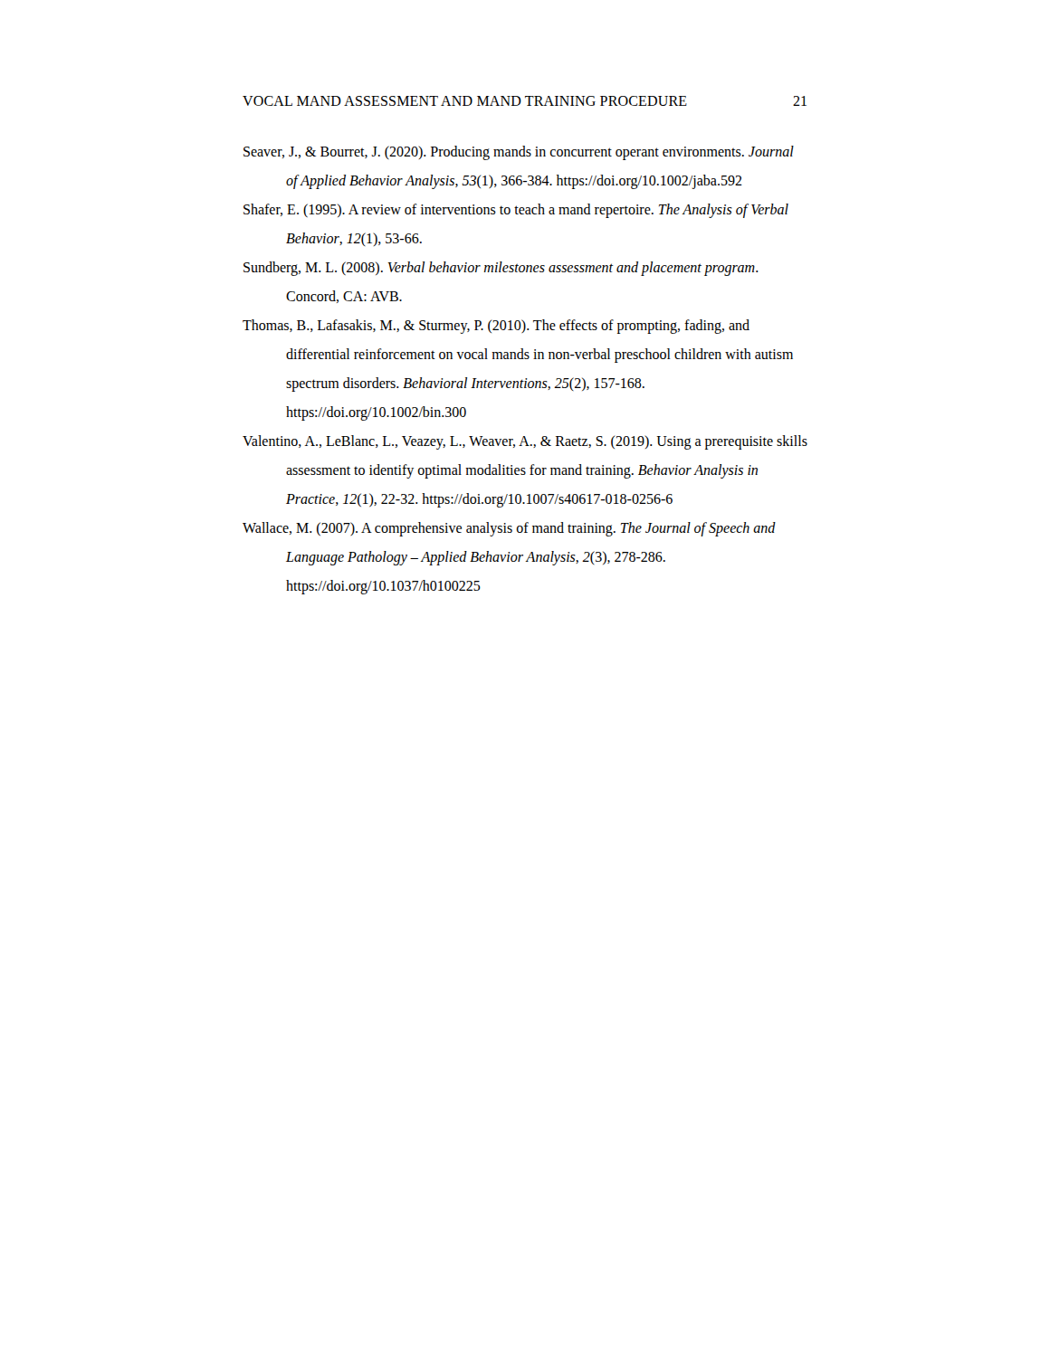Vocal Mand Assessment and Mand Training Procedure 21
Seaver, J., & Bourret, J. (2020). Producing mands in concurrent operant environments. Journal of Applied Behavior Analysis, 53(1), 366-384. https://doi.org/10.1002/jaba.592
Shafer, E. (1995). A review of interventions to teach a mand repertoire. The Analysis of Verbal Behavior, 12(1), 53-66.
Sundberg, M. L. (2008). Verbal behavior milestones assessment and placement program. Concord, CA: AVB.
Thomas, B., Lafasakis, M., & Sturmey, P. (2010). The effects of prompting, fading, and differential reinforcement on vocal mands in non-verbal preschool children with autism spectrum disorders. Behavioral Interventions, 25(2), 157-168. https://doi.org/10.1002/bin.300
Valentino, A., LeBlanc, L., Veazey, L., Weaver, A., & Raetz, S. (2019). Using a prerequisite skills assessment to identify optimal modalities for mand training. Behavior Analysis in Practice, 12(1), 22-32. https://doi.org/10.1007/s40617-018-0256-6
Wallace, M. (2007). A comprehensive analysis of mand training. The Journal of Speech and Language Pathology – Applied Behavior Analysis, 2(3), 278-286. https://doi.org/10.1037/h0100225